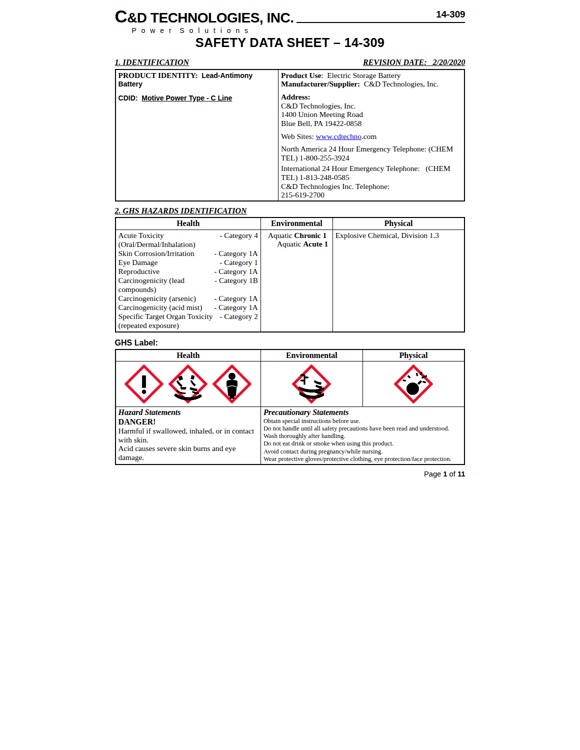14-309
C&D TECHNOLOGIES, INC.
P o w e r S o l u t i o n s
SAFETY DATA SHEET – 14-309
1. IDENTIFICATION REVISION DATE: 2/20/2020
| PRODUCT IDENTITY : Lead-Antimony Battery CDID: Motive Power Type - C Line | Product Use : Electric Storage Battery Manufacturer/Supplier: C&D Technologies, Inc. Address: C&D Technologies, Inc. 1400 Union Meeting Road Blue Bell, PA 19422-0858 Web Sites: www.cdtechno .com North America 24 Hour Emergency Telephone: (CHEM TEL) 1-800-255-3924 International 24 Hour Emergency Telephone: (CHEM TEL) 1-813-248-0585 C&D Technologies Inc. Telephone: 215-619-2700 |
2. GHS HAZARDS IDENTIFICATION
| Health | Environmental | Physical |
| --- | --- | --- |
| Acute Toxicity - Category 4 (Oral/Dermal/Inhalation) Skin Corrosion/Irritation - Category 1A Eye Damage - Category 1 Reproductive - Category 1A Carcinogenicity (lead compounds) - Category 1B Carcinogenicity (arsenic) - Category 1A Carcinogenicity (acid mist) - Category 1A Specific Target Organ Toxicity - Category 2 (repeated exposure) | Aquatic Chronic 1 Aquatic Acute 1 | Explosive Chemical, Division 1.3 |
GHS Label:
| Health | Environmental | Physical |
| --- | --- | --- |
| Hazard Statements DANGER! Harmful if swallowed, inhaled, or in contact with skin. Acid causes severe skin burns and eye damage. | Precautionary Statements Obtain special instructions before use. Do not handle until all safety precautions have been read and understood. Wash thoroughly after handling. Do not eat drink or smoke when using this product. Avoid contact during pregnancy/while nursing. Wear protective gloves/protective clothing, eye protection/face protection. |
Page 1 of 11